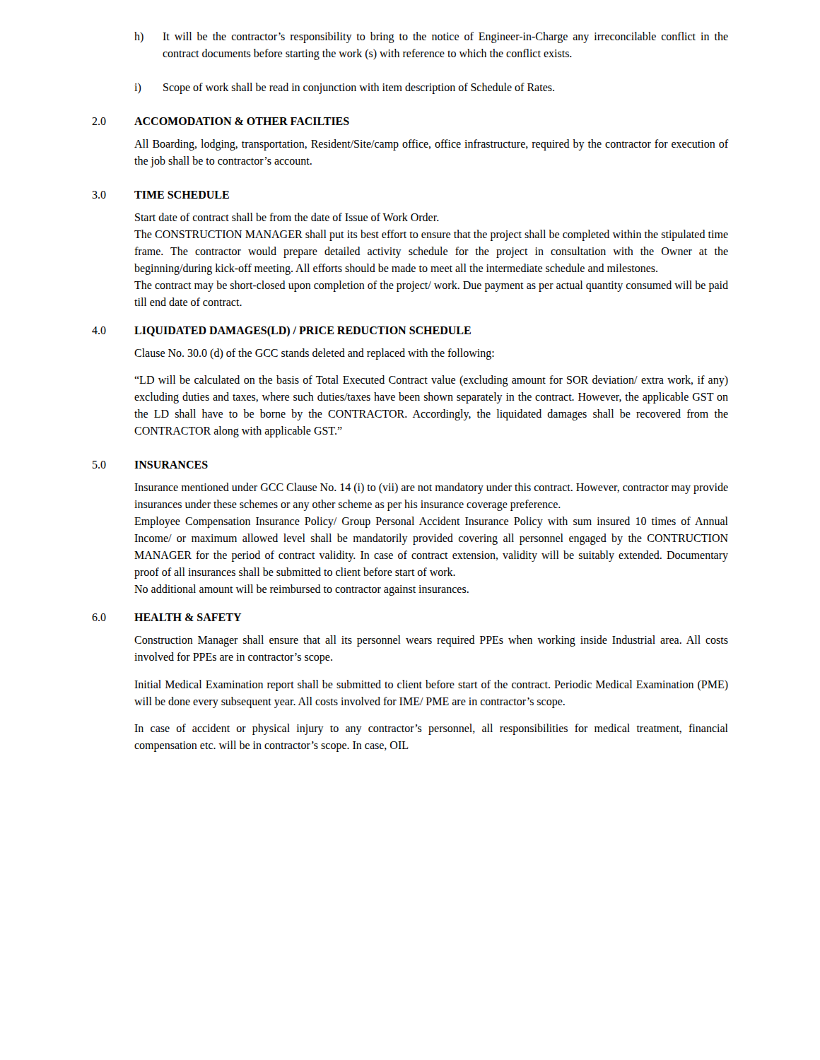h) It will be the contractor’s responsibility to bring to the notice of Engineer-in-Charge any irreconcilable conflict in the contract documents before starting the work (s) with reference to which the conflict exists.
i) Scope of work shall be read in conjunction with item description of Schedule of Rates.
2.0 Accomodation & Other Facilties
All Boarding, lodging, transportation, Resident/Site/camp office, office infrastructure, required by the contractor for execution of the job shall be to contractor’s account.
3.0 Time Schedule
Start date of contract shall be from the date of Issue of Work Order.
The CONSTRUCTION MANAGER shall put its best effort to ensure that the project shall be completed within the stipulated time frame. The contractor would prepare detailed activity schedule for the project in consultation with the Owner at the beginning/during kick-off meeting. All efforts should be made to meet all the intermediate schedule and milestones.
The contract may be short-closed upon completion of the project/ work. Due payment as per actual quantity consumed will be paid till end date of contract.
4.0 Liquidated Damages(LD) / Price Reduction Schedule
Clause No. 30.0 (d) of the GCC stands deleted and replaced with the following:
“LD will be calculated on the basis of Total Executed Contract value (excluding amount for SOR deviation/ extra work, if any) excluding duties and taxes, where such duties/taxes have been shown separately in the contract. However, the applicable GST on the LD shall have to be borne by the CONTRACTOR. Accordingly, the liquidated damages shall be recovered from the CONTRACTOR along with applicable GST.”
5.0 Insurances
Insurance mentioned under GCC Clause No. 14 (i) to (vii) are not mandatory under this contract. However, contractor may provide insurances under these schemes or any other scheme as per his insurance coverage preference.
Employee Compensation Insurance Policy/ Group Personal Accident Insurance Policy with sum insured 10 times of Annual Income/ or maximum allowed level shall be mandatorily provided covering all personnel engaged by the CONTRUCTION MANAGER for the period of contract validity. In case of contract extension, validity will be suitably extended. Documentary proof of all insurances shall be submitted to client before start of work.
No additional amount will be reimbursed to contractor against insurances.
6.0 Health & Safety
Construction Manager shall ensure that all its personnel wears required PPEs when working inside Industrial area. All costs involved for PPEs are in contractor’s scope.
Initial Medical Examination report shall be submitted to client before start of the contract. Periodic Medical Examination (PME) will be done every subsequent year. All costs involved for IME/ PME are in contractor’s scope.
In case of accident or physical injury to any contractor’s personnel, all responsibilities for medical treatment, financial compensation etc. will be in contractor’s scope. In case, OIL